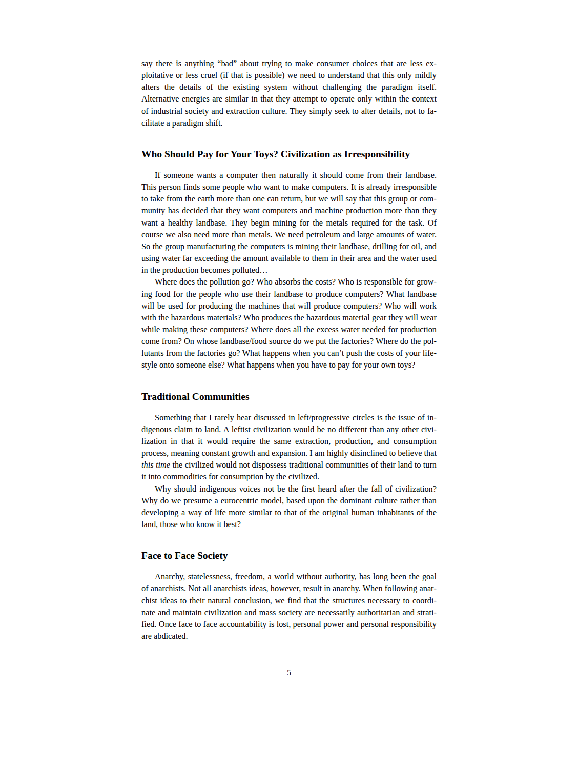say there is anything “bad” about trying to make consumer choices that are less exploitative or less cruel (if that is possible) we need to understand that this only mildly alters the details of the existing system without challenging the paradigm itself. Alternative energies are similar in that they attempt to operate only within the context of industrial society and extraction culture. They simply seek to alter details, not to facilitate a paradigm shift.
Who Should Pay for Your Toys? Civilization as Irresponsibility
If someone wants a computer then naturally it should come from their landbase. This person finds some people who want to make computers. It is already irresponsible to take from the earth more than one can return, but we will say that this group or community has decided that they want computers and machine production more than they want a healthy landbase. They begin mining for the metals required for the task. Of course we also need more than metals. We need petroleum and large amounts of water. So the group manufacturing the computers is mining their landbase, drilling for oil, and using water far exceeding the amount available to them in their area and the water used in the production becomes polluted…
Where does the pollution go? Who absorbs the costs? Who is responsible for growing food for the people who use their landbase to produce computers? What landbase will be used for producing the machines that will produce computers? Who will work with the hazardous materials? Who produces the hazardous material gear they will wear while making these computers? Where does all the excess water needed for production come from? On whose landbase/food source do we put the factories? Where do the pollutants from the factories go? What happens when you can’t push the costs of your lifestyle onto someone else? What happens when you have to pay for your own toys?
Traditional Communities
Something that I rarely hear discussed in left/progressive circles is the issue of indigenous claim to land. A leftist civilization would be no different than any other civilization in that it would require the same extraction, production, and consumption process, meaning constant growth and expansion. I am highly disinclined to believe that this time the civilized would not dispossess traditional communities of their land to turn it into commodities for consumption by the civilized.
Why should indigenous voices not be the first heard after the fall of civilization? Why do we presume a eurocentric model, based upon the dominant culture rather than developing a way of life more similar to that of the original human inhabitants of the land, those who know it best?
Face to Face Society
Anarchy, statelessness, freedom, a world without authority, has long been the goal of anarchists. Not all anarchists ideas, however, result in anarchy. When following anarchist ideas to their natural conclusion, we find that the structures necessary to coordinate and maintain civilization and mass society are necessarily authoritarian and stratified. Once face to face accountability is lost, personal power and personal responsibility are abdicated.
5